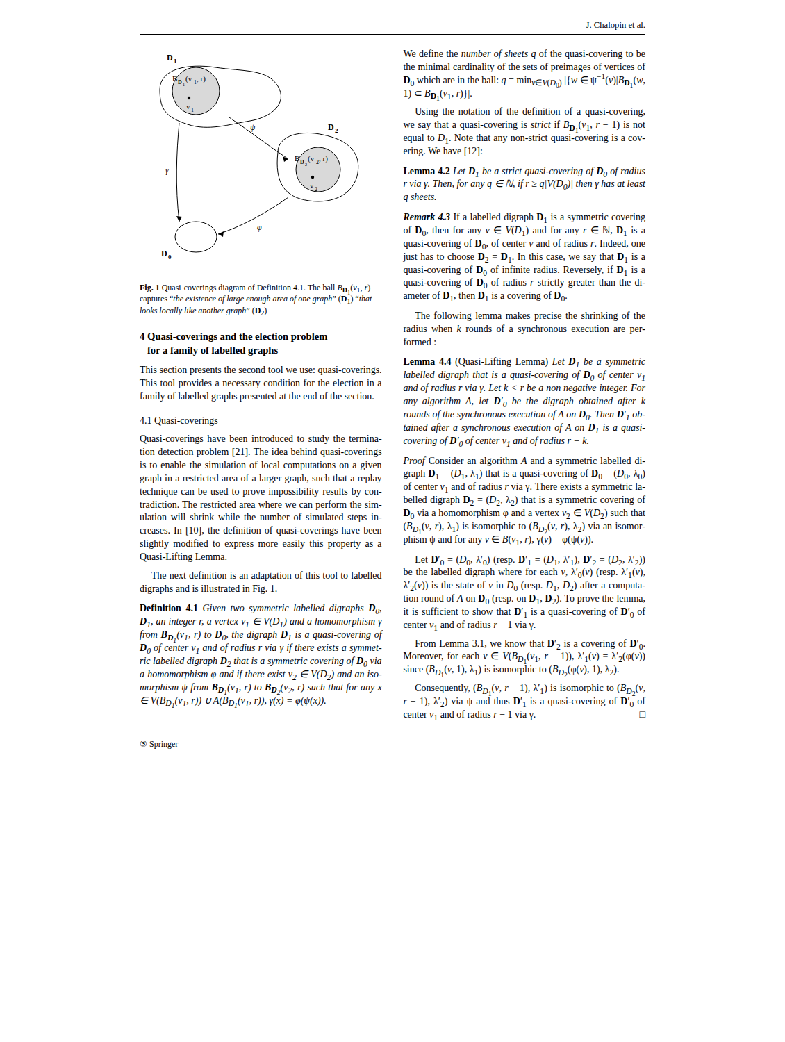J. Chalopin et al.
D 1 B D 1 (v 1 , r) v 1 ψ D 2 B D 2 (v 2 , r) v 2 γ D 0 φ
Fig. 1 Quasi-coverings diagram of Definition 4.1. The ball BD1(v1, r) captures “the existence of large enough area of one graph” (D1) “that looks locally like another graph” (D2)
4 Quasi-coverings and the election problem
for a family of labelled graphs
This section presents the second tool we use: quasi-coverings. This tool provides a necessary condition for the election in a family of labelled graphs presented at the end of the section.
4.1 Quasi-coverings
Quasi-coverings have been introduced to study the termination detection problem [21]. The idea behind quasi-coverings is to enable the simulation of local computations on a given graph in a restricted area of a larger graph, such that a replay technique can be used to prove impossibility results by contradiction. The restricted area where we can perform the simulation will shrink while the number of simulated steps increases. In [10], the definition of quasi-coverings have been slightly modified to express more easily this property as a Quasi-Lifting Lemma.
The next definition is an adaptation of this tool to labelled digraphs and is illustrated in Fig. 1.
Definition 4.1 Given two symmetric labelled digraphs D0, D1, an integer r, a vertex v1 ∈ V(D1) and a homomorphism γ from BD1(v1, r) to D0, the digraph D1 is a quasi-covering of D0 of center v1 and of radius r via γ if there exists a symmetric labelled digraph D2 that is a symmetric covering of D0 via a homomorphism φ and if there exist v2 ∈ V(D2) and an isomorphism ψ from BD1(v1, r) to BD2(v2, r) such that for any x ∈ V(BD1(v1, r)) ∪ A(BD1(v1, r)), γ(x) = φ(ψ(x)).
We define the number of sheets q of the quasi-covering to be the minimal cardinality of the sets of preimages of vertices of D0 which are in the ball: q = minv∈V(D0) |{w ∈ ψ−1(v)|BD1(w, 1) ⊂ BD1(v1, r)}|.
Using the notation of the definition of a quasi-covering, we say that a quasi-covering is strict if BD1(v1, r − 1) is not equal to D1. Note that any non-strict quasi-covering is a covering. We have [12]:
Lemma 4.2 Let D1 be a strict quasi-covering of D0 of radius r via γ. Then, for any q ∈ ℕ, if r ≥ q|V(D0)| then γ has at least q sheets.
Remark 4.3 If a labelled digraph D1 is a symmetric covering of D0, then for any v ∈ V(D1) and for any r ∈ ℕ, D1 is a quasi-covering of D0, of center v and of radius r. Indeed, one just has to choose D2 = D1. In this case, we say that D1 is a quasi-covering of D0 of infinite radius. Reversely, if D1 is a quasi-covering of D0 of radius r strictly greater than the diameter of D1, then D1 is a covering of D0.
The following lemma makes precise the shrinking of the radius when k rounds of a synchronous execution are performed :
Lemma 4.4 (Quasi-Lifting Lemma) Let D1 be a symmetric labelled digraph that is a quasi-covering of D0 of center v1 and of radius r via γ. Let k < r be a non negative integer. For any algorithm A, let D′0 be the digraph obtained after k rounds of the synchronous execution of A on D0. Then D′1 obtained after a synchronous execution of A on D1 is a quasi-covering of D′0 of center v1 and of radius r − k.
Proof Consider an algorithm A and a symmetric labelled digraph D1 = (D1, λ1) that is a quasi-covering of D0 = (D0, λ0) of center v1 and of radius r via γ. There exists a symmetric labelled digraph D2 = (D2, λ2) that is a symmetric covering of D0 via a homomorphism φ and a vertex v2 ∈ V(D2) such that (BD1(v, r), λ1) is isomorphic to (BD2(v, r), λ2) via an isomorphism ψ and for any v ∈ B(v1, r), γ(v) = φ(ψ(v)).
Let D′0 = (D0, λ′0) (resp. D′1 = (D1, λ′1), D′2 = (D2, λ′2)) be the labelled digraph where for each v, λ′0(v) (resp. λ′1(v), λ′2(v)) is the state of v in D0 (resp. D1, D2) after a computation round of A on D0 (resp. on D1, D2). To prove the lemma, it is sufficient to show that D′1 is a quasi-covering of D′0 of center v1 and of radius r − 1 via γ.
From Lemma 3.1, we know that D′2 is a covering of D′0. Moreover, for each v ∈ V(BD1(v1, r − 1)), λ′1(v) = λ′2(φ(v)) since (BD1(v, 1), λ1) is isomorphic to (BD2(φ(v), 1), λ2).
Consequently, (BD1(v, r − 1), λ′1) is isomorphic to (BD2(v, r − 1), λ′2) via ψ and thus D′1 is a quasi-covering of D′0 of center v1 and of radius r − 1 via γ. □
③ Springer